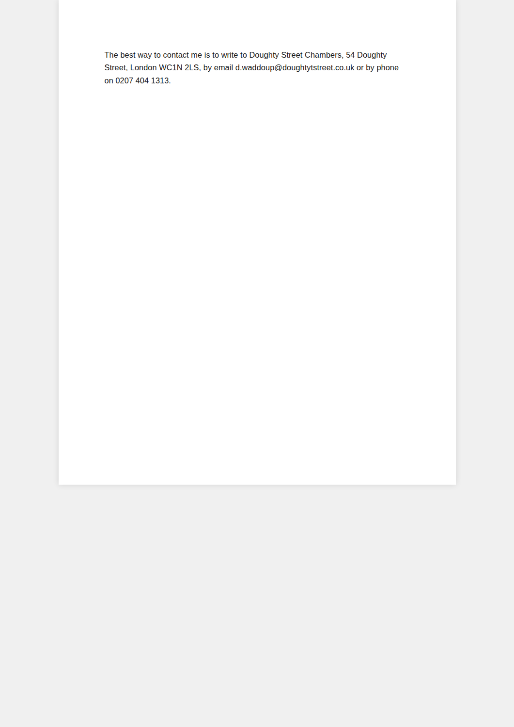The best way to contact me is to write to Doughty Street Chambers, 54 Doughty Street, London WC1N 2LS, by email d.waddoup@doughtytstreet.co.uk or by phone on 0207 404 1313.